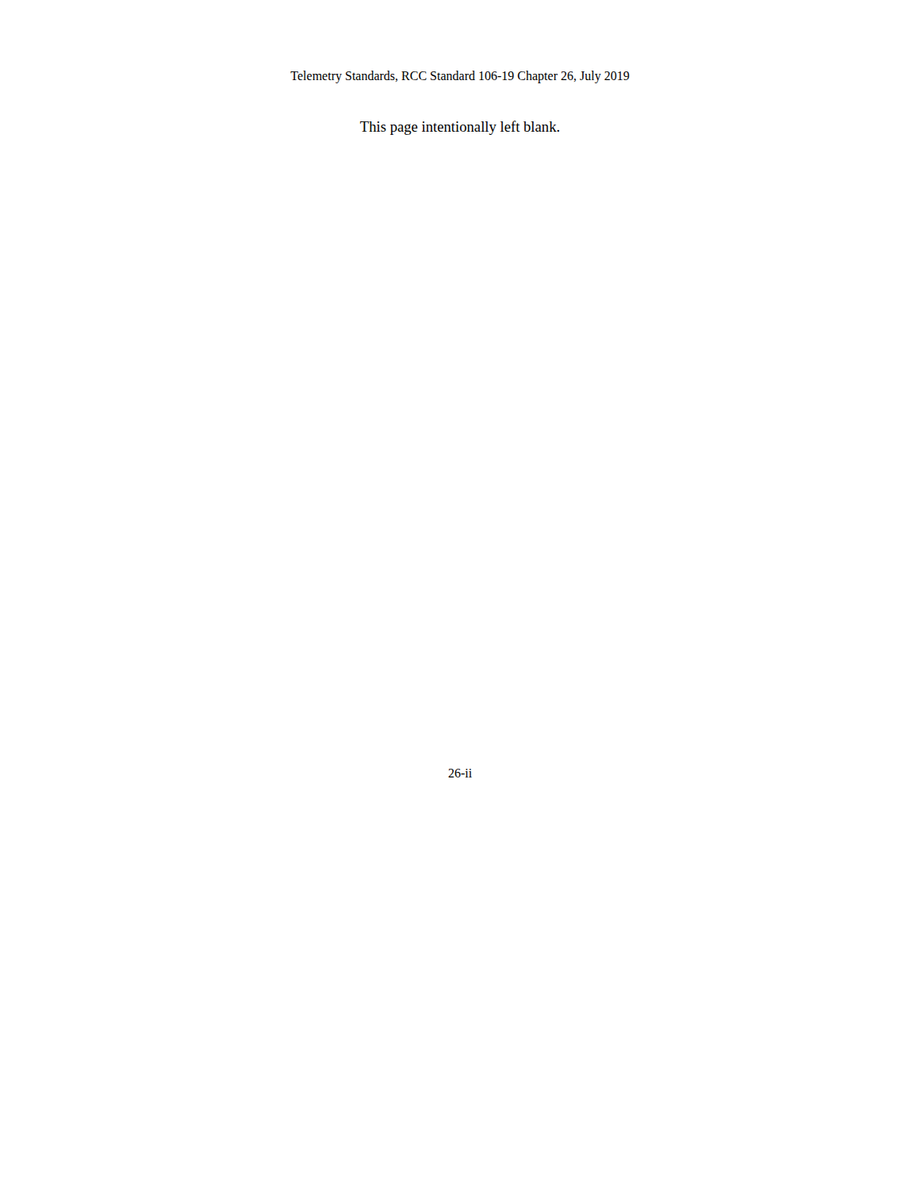Telemetry Standards, RCC Standard 106-19 Chapter 26, July 2019
This page intentionally left blank.
26-ii